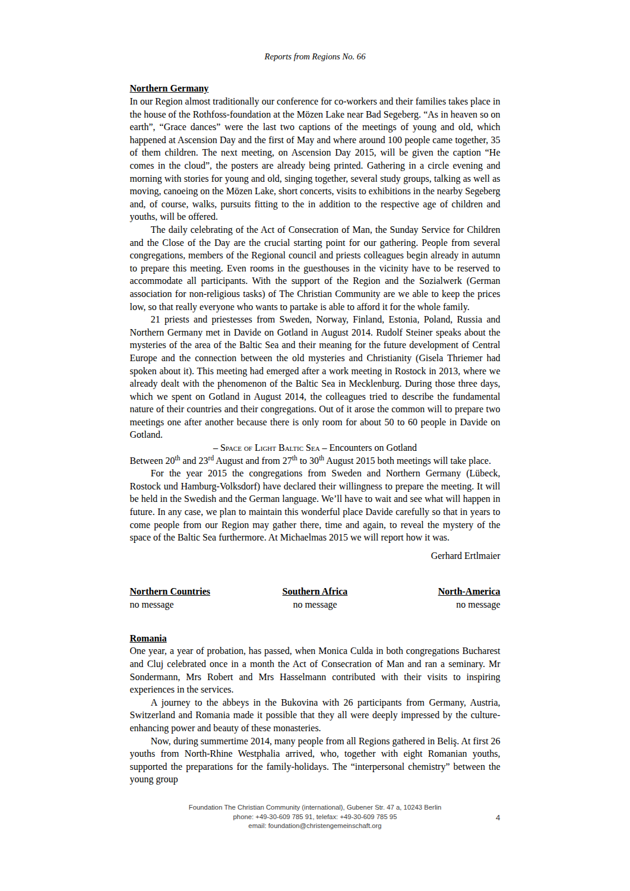Reports from Regions No. 66
Northern Germany
In our Region almost traditionally our conference for co-workers and their families takes place in the house of the Rothfoss-foundation at the Mözen Lake near Bad Segeberg. “As in heaven so on earth”, “Grace dances” were the last two captions of the meetings of young and old, which happened at Ascension Day and the first of May and where around 100 people came together, 35 of them children. The next meeting, on Ascension Day 2015, will be given the caption “He comes in the cloud”, the posters are already being printed. Gathering in a circle evening and morning with stories for young and old, singing together, several study groups, talking as well as moving, canoeing on the Mözen Lake, short concerts, visits to exhibitions in the nearby Segeberg and, of course, walks, pursuits fitting to the in addition to the respective age of children and youths, will be offered.
The daily celebrating of the Act of Consecration of Man, the Sunday Service for Children and the Close of the Day are the crucial starting point for our gathering. People from several congregations, members of the Regional council and priests colleagues begin already in autumn to prepare this meeting. Even rooms in the guesthouses in the vicinity have to be reserved to accommodate all participants. With the support of the Region and the Sozialwerk (German association for non-religious tasks) of The Christian Community are we able to keep the prices low, so that really everyone who wants to partake is able to afford it for the whole family.
21 priests and priestesses from Sweden, Norway, Finland, Estonia, Poland, Russia and Northern Germany met in Davide on Gotland in August 2014. Rudolf Steiner speaks about the mysteries of the area of the Baltic Sea and their meaning for the future development of Central Europe and the connection between the old mysteries and Christianity (Gisela Thriemer had spoken about it). This meeting had emerged after a work meeting in Rostock in 2013, where we already dealt with the phenomenon of the Baltic Sea in Mecklenburg. During those three days, which we spent on Gotland in August 2014, the colleagues tried to describe the fundamental nature of their countries and their congregations. Out of it arose the common will to prepare two meetings one after another because there is only room for about 50 to 60 people in Davide on Gotland.
– Space of Light Baltic Sea – Encounters on Gotland
Between 20th and 23rd August and from 27th to 30th August 2015 both meetings will take place.
For the year 2015 the congregations from Sweden and Northern Germany (Lübeck, Rostock und Hamburg-Volksdorf) have declared their willingness to prepare the meeting. It will be held in the Swedish and the German language. We’ll have to wait and see what will happen in future. In any case, we plan to maintain this wonderful place Davide carefully so that in years to come people from our Region may gather there, time and again, to reveal the mystery of the space of the Baltic Sea furthermore. At Michaelmas 2015 we will report how it was.
Gerhard Ertlmaier
Northern Countries
no message
Southern Africa
no message
North-America
no message
Romania
One year, a year of probation, has passed, when Monica Culda in both congregations Bucharest and Cluj celebrated once in a month the Act of Consecration of Man and ran a seminary. Mr Sondermann, Mrs Robert and Mrs Hasselmann contributed with their visits to inspiring experiences in the services.
A journey to the abbeys in the Bukovina with 26 participants from Germany, Austria, Switzerland and Romania made it possible that they all were deeply impressed by the culture-enhancing power and beauty of these monasteries.
Now, during summertime 2014, many people from all Regions gathered in Beliş. At first 26 youths from North-Rhine Westphalia arrived, who, together with eight Romanian youths, supported the preparations for the family-holidays. The “interpersonal chemistry” between the young group
Foundation The Christian Community (international), Gubener Str. 47 a, 10243 Berlin
phone: +49-30-609 785 91, telefax: +49-30-609 785 95
email: foundation@christengemeinschaft.org 4